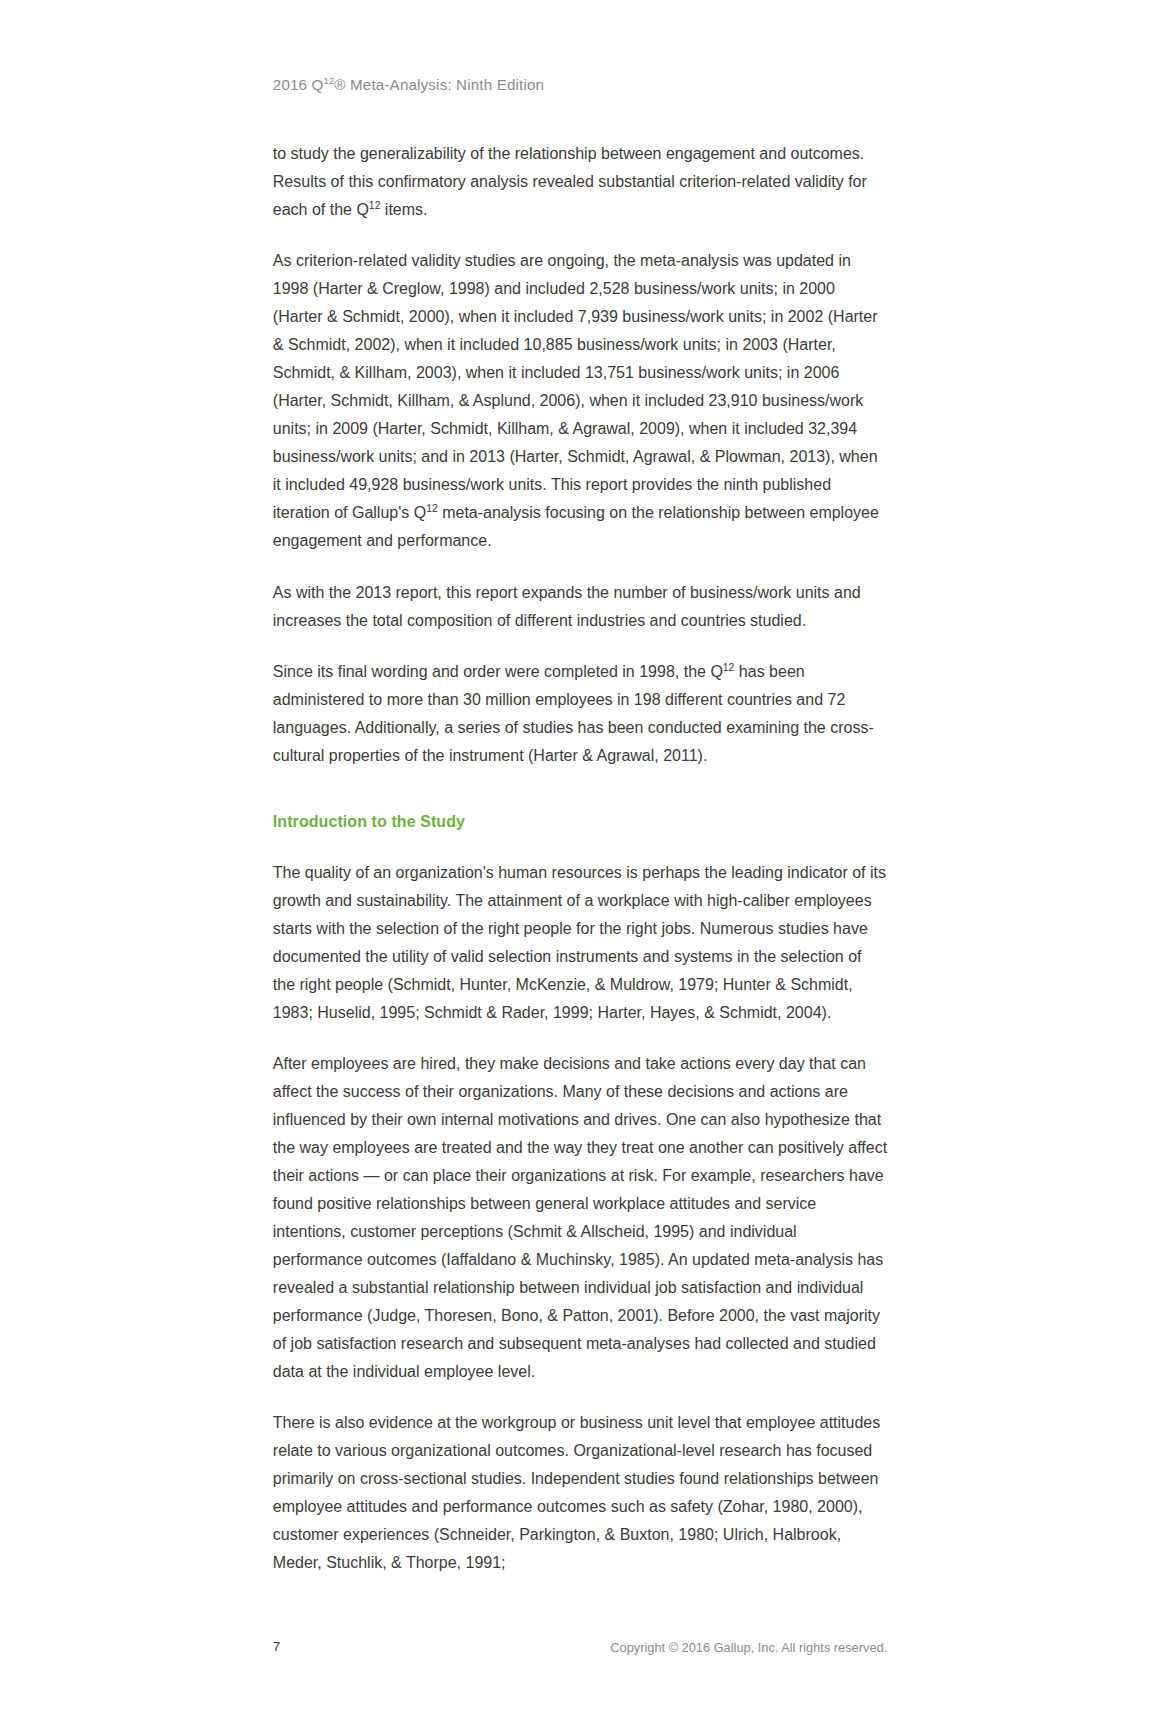2016 Q12® Meta-Analysis: Ninth Edition
to study the generalizability of the relationship between engagement and outcomes. Results of this confirmatory analysis revealed substantial criterion-related validity for each of the Q12 items.
As criterion-related validity studies are ongoing, the meta-analysis was updated in 1998 (Harter & Creglow, 1998) and included 2,528 business/work units; in 2000 (Harter & Schmidt, 2000), when it included 7,939 business/work units; in 2002 (Harter & Schmidt, 2002), when it included 10,885 business/work units; in 2003 (Harter, Schmidt, & Killham, 2003), when it included 13,751 business/work units; in 2006 (Harter, Schmidt, Killham, & Asplund, 2006), when it included 23,910 business/work units; in 2009 (Harter, Schmidt, Killham, & Agrawal, 2009), when it included 32,394 business/work units; and in 2013 (Harter, Schmidt, Agrawal, & Plowman, 2013), when it included 49,928 business/work units. This report provides the ninth published iteration of Gallup's Q12 meta-analysis focusing on the relationship between employee engagement and performance.
As with the 2013 report, this report expands the number of business/work units and increases the total composition of different industries and countries studied.
Since its final wording and order were completed in 1998, the Q12 has been administered to more than 30 million employees in 198 different countries and 72 languages. Additionally, a series of studies has been conducted examining the cross-cultural properties of the instrument (Harter & Agrawal, 2011).
Introduction to the Study
The quality of an organization's human resources is perhaps the leading indicator of its growth and sustainability. The attainment of a workplace with high-caliber employees starts with the selection of the right people for the right jobs. Numerous studies have documented the utility of valid selection instruments and systems in the selection of the right people (Schmidt, Hunter, McKenzie, & Muldrow, 1979; Hunter & Schmidt, 1983; Huselid, 1995; Schmidt & Rader, 1999; Harter, Hayes, & Schmidt, 2004).
After employees are hired, they make decisions and take actions every day that can affect the success of their organizations. Many of these decisions and actions are influenced by their own internal motivations and drives. One can also hypothesize that the way employees are treated and the way they treat one another can positively affect their actions — or can place their organizations at risk. For example, researchers have found positive relationships between general workplace attitudes and service intentions, customer perceptions (Schmit & Allscheid, 1995) and individual performance outcomes (Iaffaldano & Muchinsky, 1985). An updated meta-analysis has revealed a substantial relationship between individual job satisfaction and individual performance (Judge, Thoresen, Bono, & Patton, 2001). Before 2000, the vast majority of job satisfaction research and subsequent meta-analyses had collected and studied data at the individual employee level.
There is also evidence at the workgroup or business unit level that employee attitudes relate to various organizational outcomes. Organizational-level research has focused primarily on cross-sectional studies. Independent studies found relationships between employee attitudes and performance outcomes such as safety (Zohar, 1980, 2000), customer experiences (Schneider, Parkington, & Buxton, 1980; Ulrich, Halbrook, Meder, Stuchlik, & Thorpe, 1991;
7
Copyright © 2016 Gallup, Inc. All rights reserved.